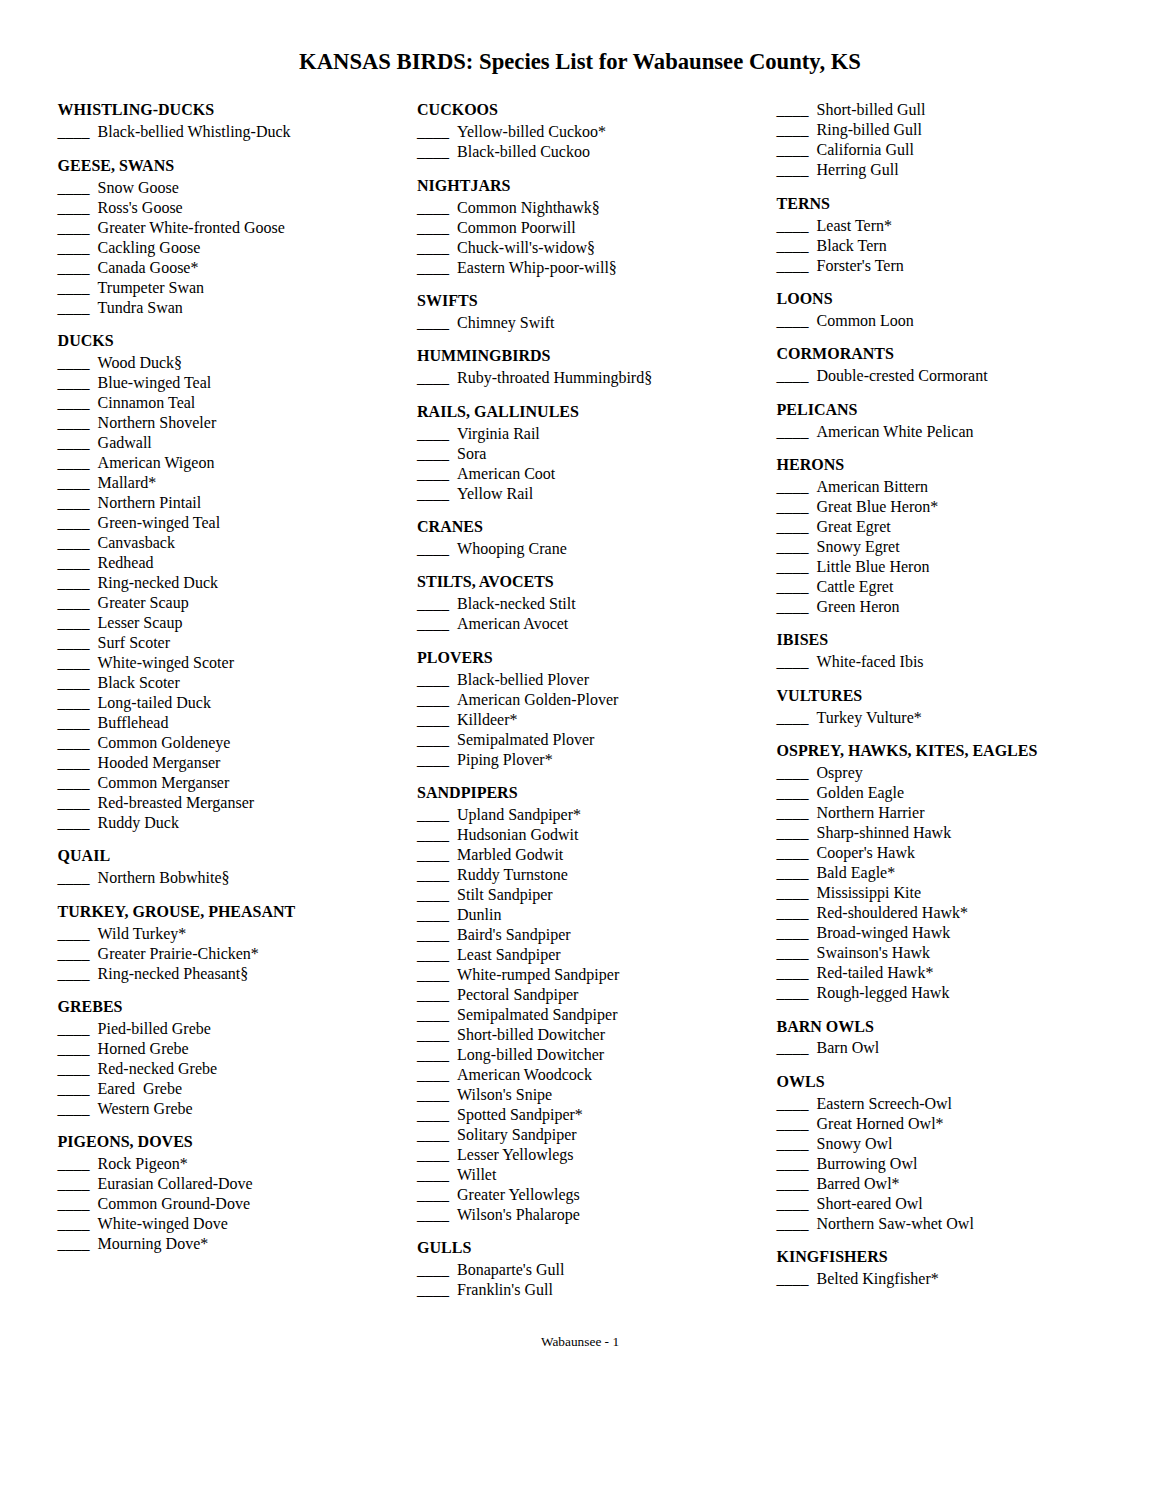KANSAS BIRDS: Species List for Wabaunsee County, KS
WHISTLING-DUCKS
Black-bellied Whistling-Duck
GEESE, SWANS
Snow Goose
Ross's Goose
Greater White-fronted Goose
Cackling Goose
Canada Goose*
Trumpeter Swan
Tundra Swan
DUCKS
Wood Duck§
Blue-winged Teal
Cinnamon Teal
Northern Shoveler
Gadwall
American Wigeon
Mallard*
Northern Pintail
Green-winged Teal
Canvasback
Redhead
Ring-necked Duck
Greater Scaup
Lesser Scaup
Surf Scoter
White-winged Scoter
Black Scoter
Long-tailed Duck
Bufflehead
Common Goldeneye
Hooded Merganser
Common Merganser
Red-breasted Merganser
Ruddy Duck
QUAIL
Northern Bobwhite§
TURKEY, GROUSE, PHEASANT
Wild Turkey*
Greater Prairie-Chicken*
Ring-necked Pheasant§
GREBES
Pied-billed Grebe
Horned Grebe
Red-necked Grebe
Eared Grebe
Western Grebe
PIGEONS, DOVES
Rock Pigeon*
Eurasian Collared-Dove
Common Ground-Dove
White-winged Dove
Mourning Dove*
CUCKOOS
Yellow-billed Cuckoo*
Black-billed Cuckoo
NIGHTJARS
Common Nighthawk§
Common Poorwill
Chuck-will's-widow§
Eastern Whip-poor-will§
SWIFTS
Chimney Swift
HUMMINGBIRDS
Ruby-throated Hummingbird§
RAILS, GALLINULES
Virginia Rail
Sora
American Coot
Yellow Rail
CRANES
Whooping Crane
STILTS, AVOCETS
Black-necked Stilt
American Avocet
PLOVERS
Black-bellied Plover
American Golden-Plover
Killdeer*
Semipalmated Plover
Piping Plover*
SANDPIPERS
Upland Sandpiper*
Hudsonian Godwit
Marbled Godwit
Ruddy Turnstone
Stilt Sandpiper
Dunlin
Baird's Sandpiper
Least Sandpiper
White-rumped Sandpiper
Pectoral Sandpiper
Semipalmated Sandpiper
Short-billed Dowitcher
Long-billed Dowitcher
American Woodcock
Wilson's Snipe
Spotted Sandpiper*
Solitary Sandpiper
Lesser Yellowlegs
Willet
Greater Yellowlegs
Wilson's Phalarope
GULLS
Bonaparte's Gull
Franklin's Gull
Short-billed Gull
Ring-billed Gull
California Gull
Herring Gull
TERNS
Least Tern*
Black Tern
Forster's Tern
LOONS
Common Loon
CORMORANTS
Double-crested Cormorant
PELICANS
American White Pelican
HERONS
American Bittern
Great Blue Heron*
Great Egret
Snowy Egret
Little Blue Heron
Cattle Egret
Green Heron
IBISES
White-faced Ibis
VULTURES
Turkey Vulture*
OSPREY, HAWKS, KITES, EAGLES
Osprey
Golden Eagle
Northern Harrier
Sharp-shinned Hawk
Cooper's Hawk
Bald Eagle*
Mississippi Kite
Red-shouldered Hawk*
Broad-winged Hawk
Swainson's Hawk
Red-tailed Hawk*
Rough-legged Hawk
BARN OWLS
Barn Owl
OWLS
Eastern Screech-Owl
Great Horned Owl*
Snowy Owl
Burrowing Owl
Barred Owl*
Short-eared Owl
Northern Saw-whet Owl
KINGFISHERS
Belted Kingfisher*
Wabaunsee - 1